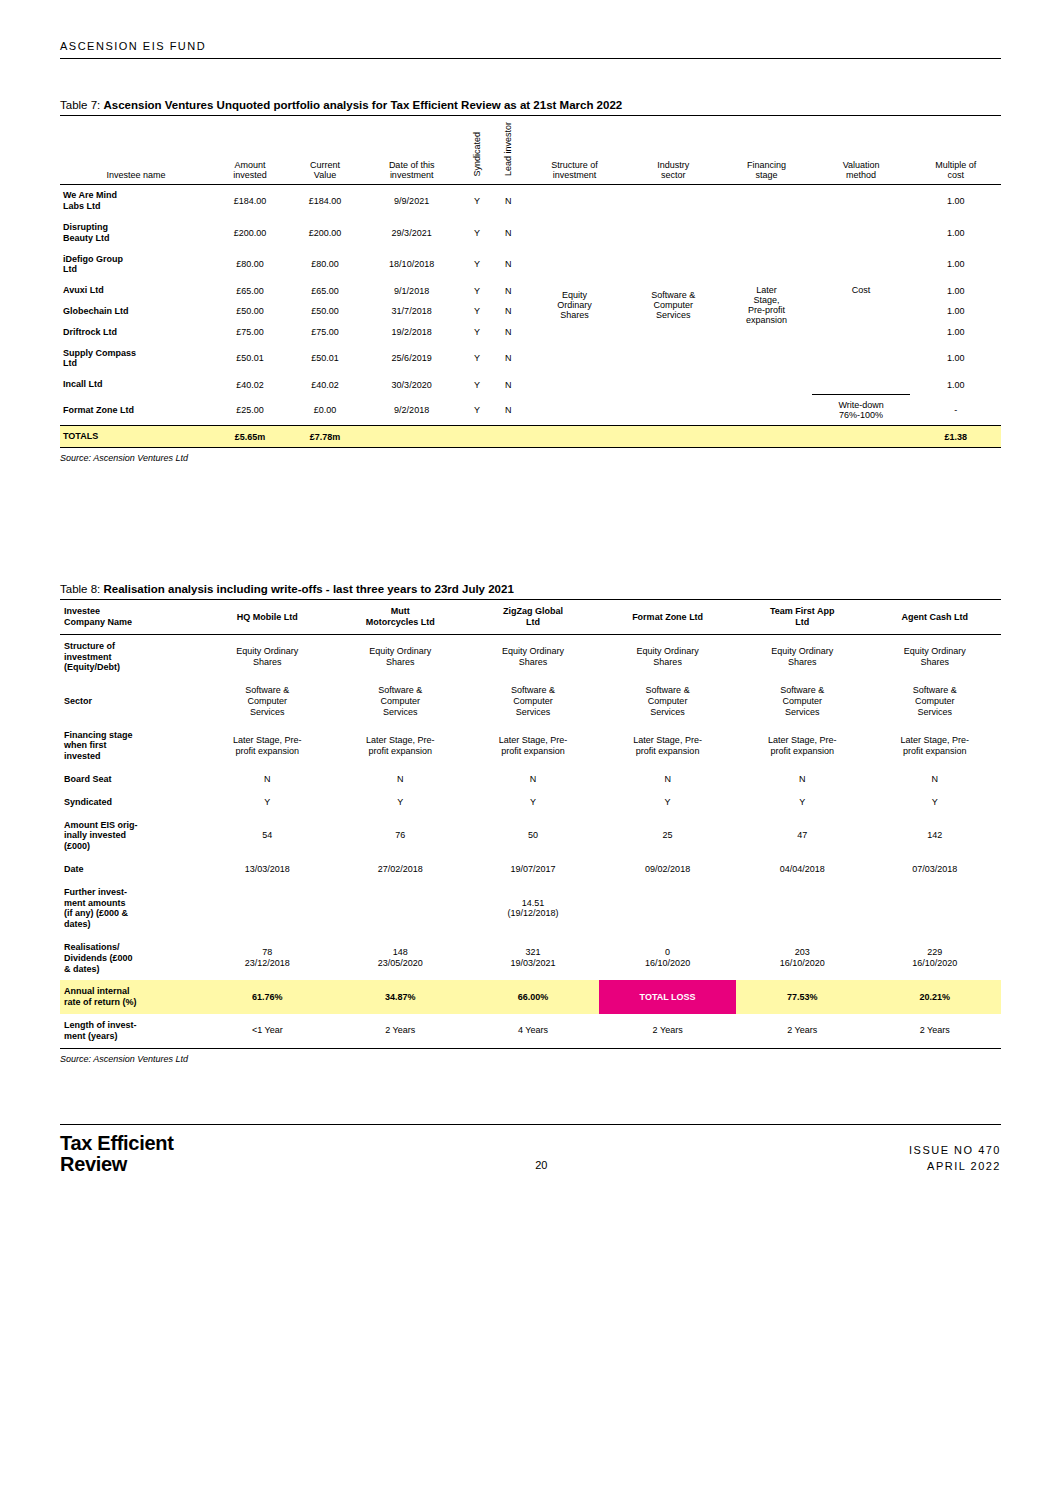ASCENSION EIS FUND
Table 7: Ascension Ventures Unquoted portfolio analysis for Tax Efficient Review as at 21st March 2022
| Investee name | Amount invested | Current Value | Date of this investment | Syndicated | Lead investor | Structure of investment | Industry sector | Financing stage | Valuation method | Multiple of cost |
| --- | --- | --- | --- | --- | --- | --- | --- | --- | --- | --- |
| We Are Mind Labs Ltd | £184.00 | £184.00 | 9/9/2021 | Y | N | Equity Ordinary Shares | Software & Computer Services | Later Stage, Pre-profit expansion | Cost | 1.00 |
| Disrupting Beauty Ltd | £200.00 | £200.00 | 29/3/2021 | Y | N | 1.00 |
| iDefigo Group Ltd | £80.00 | £80.00 | 18/10/2018 | Y | N | 1.00 |
| Avuxi Ltd | £65.00 | £65.00 | 9/1/2018 | Y | N | 1.00 |
| Globechain Ltd | £50.00 | £50.00 | 31/7/2018 | Y | N | 1.00 |
| Driftrock Ltd | £75.00 | £75.00 | 19/2/2018 | Y | N | 1.00 |
| Supply Compass Ltd | £50.01 | £50.01 | 25/6/2019 | Y | N | 1.00 |
| Incall Ltd | £40.02 | £40.02 | 30/3/2020 | Y | N | 1.00 |
| Format Zone Ltd | £25.00 | £0.00 | 9/2/2018 | Y | N | Write-down 76%-100% | - |
| TOTALS | £5.65m | £7.78m | | | | | | | | £1.38 |
Source: Ascension Ventures Ltd
Table 8: Realisation analysis including write-offs - last three years to 23rd July 2021
| Investee Company Name | HQ Mobile Ltd | Mutt Motorcycles Ltd | ZigZag Global Ltd | Format Zone Ltd | Team First App Ltd | Agent Cash Ltd |
| --- | --- | --- | --- | --- | --- | --- |
| Structure of investment (Equity/Debt) | Equity Ordinary Shares | Equity Ordinary Shares | Equity Ordinary Shares | Equity Ordinary Shares | Equity Ordinary Shares | Equity Ordinary Shares |
| Sector | Software & Computer Services | Software & Computer Services | Software & Computer Services | Software & Computer Services | Software & Computer Services | Software & Computer Services |
| Financing stage when first invested | Later Stage, Pre- profit expansion | Later Stage, Pre- profit expansion | Later Stage, Pre- profit expansion | Later Stage, Pre- profit expansion | Later Stage, Pre- profit expansion | Later Stage, Pre- profit expansion |
| Board Seat | N | N | N | N | N | N |
| Syndicated | Y | Y | Y | Y | Y | Y |
| Amount EIS orig- inally invested (£000) | 54 | 76 | 50 | 25 | 47 | 142 |
| Date | 13/03/2018 | 27/02/2018 | 19/07/2017 | 09/02/2018 | 04/04/2018 | 07/03/2018 |
| Further invest- ment amounts (if any) (£000 & dates) | | | 14.51 (19/12/2018) | | | |
| Realisations/ Dividends (£000 & dates) | 78 23/12/2018 | 148 23/05/2020 | 321 19/03/2021 | 0 16/10/2020 | 203 16/10/2020 | 229 16/10/2020 |
| Annual internal rate of return (%) | 61.76% | 34.87% | 66.00% | TOTAL LOSS | 77.53% | 20.21% |
| Length of invest- ment (years) | <1 Year | 2 Years | 4 Years | 2 Years | 2 Years | 2 Years |
Source: Ascension Ventures Ltd
Tax Efficient
Review
20
ISSUE NO 470
APRIL 2022